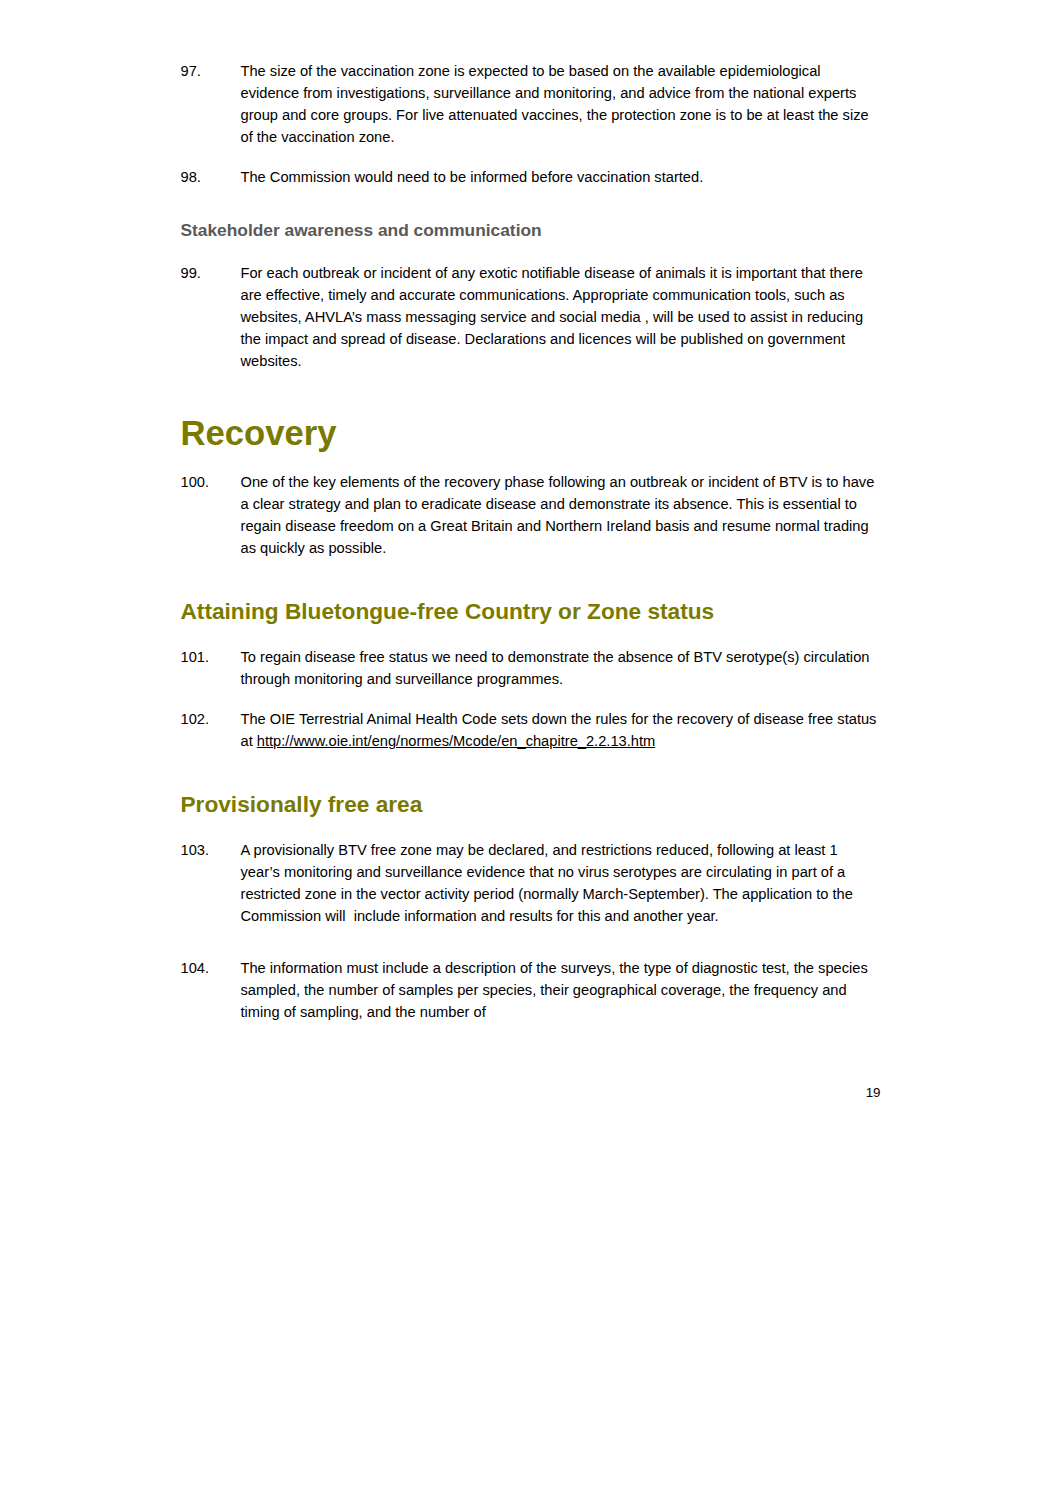97. The size of the vaccination zone is expected to be based on the available epidemiological evidence from investigations, surveillance and monitoring, and advice from the national experts group and core groups. For live attenuated vaccines, the protection zone is to be at least the size of the vaccination zone.
98. The Commission would need to be informed before vaccination started.
Stakeholder awareness and communication
99. For each outbreak or incident of any exotic notifiable disease of animals it is important that there are effective, timely and accurate communications. Appropriate communication tools, such as websites, AHVLA’s mass messaging service and social media , will be used to assist in reducing the impact and spread of disease. Declarations and licences will be published on government websites.
Recovery
100. One of the key elements of the recovery phase following an outbreak or incident of BTV is to have a clear strategy and plan to eradicate disease and demonstrate its absence. This is essential to regain disease freedom on a Great Britain and Northern Ireland basis and resume normal trading as quickly as possible.
Attaining Bluetongue-free Country or Zone status
101. To regain disease free status we need to demonstrate the absence of BTV serotype(s) circulation through monitoring and surveillance programmes.
102. The OIE Terrestrial Animal Health Code sets down the rules for the recovery of disease free status at http://www.oie.int/eng/normes/Mcode/en_chapitre_2.2.13.htm
Provisionally free area
103. A provisionally BTV free zone may be declared, and restrictions reduced, following at least 1 year’s monitoring and surveillance evidence that no virus serotypes are circulating in part of a restricted zone in the vector activity period (normally March-September). The application to the Commission will include information and results for this and another year.
104. The information must include a description of the surveys, the type of diagnostic test, the species sampled, the number of samples per species, their geographical coverage, the frequency and timing of sampling, and the number of
19